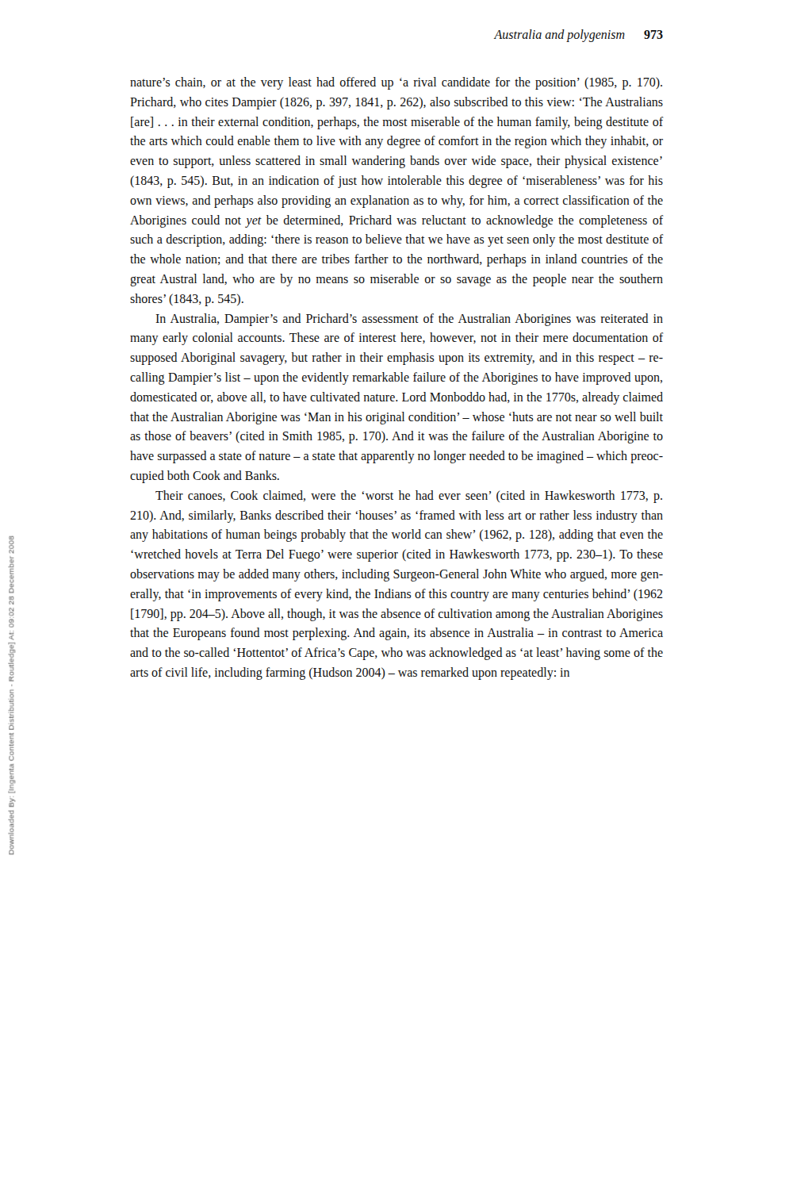Downloaded By: [Ingenta Content Distribution - Routledge] At: 09:02 28 December 2008
Australia and polygenism 973
nature’s chain, or at the very least had offered up ‘a rival candidate for the position’ (1985, p. 170). Prichard, who cites Dampier (1826, p. 397, 1841, p. 262), also subscribed to this view: ‘The Australians [are] . . . in their external condition, perhaps, the most miserable of the human family, being destitute of the arts which could enable them to live with any degree of comfort in the region which they inhabit, or even to support, unless scattered in small wandering bands over wide space, their physical existence’ (1843, p. 545). But, in an indication of just how intolerable this degree of ‘miserableness’ was for his own views, and perhaps also providing an explanation as to why, for him, a correct classification of the Aborigines could not yet be determined, Prichard was reluctant to acknowledge the completeness of such a description, adding: ‘there is reason to believe that we have as yet seen only the most destitute of the whole nation; and that there are tribes farther to the northward, perhaps in inland countries of the great Austral land, who are by no means so miserable or so savage as the people near the southern shores’ (1843, p. 545).
In Australia, Dampier’s and Prichard’s assessment of the Australian Aborigines was reiterated in many early colonial accounts. These are of interest here, however, not in their mere documentation of supposed Aboriginal savagery, but rather in their emphasis upon its extremity, and in this respect – recalling Dampier’s list – upon the evidently remarkable failure of the Aborigines to have improved upon, domesticated or, above all, to have cultivated nature. Lord Monboddo had, in the 1770s, already claimed that the Australian Aborigine was ‘Man in his original condition’ – whose ‘huts are not near so well built as those of beavers’ (cited in Smith 1985, p. 170). And it was the failure of the Australian Aborigine to have surpassed a state of nature – a state that apparently no longer needed to be imagined – which preoccupied both Cook and Banks.
Their canoes, Cook claimed, were the ‘worst he had ever seen’ (cited in Hawkesworth 1773, p. 210). And, similarly, Banks described their ‘houses’ as ‘framed with less art or rather less industry than any habitations of human beings probably that the world can shew’ (1962, p. 128), adding that even the ‘wretched hovels at Terra Del Fuego’ were superior (cited in Hawkesworth 1773, pp. 230–1). To these observations may be added many others, including Surgeon-General John White who argued, more generally, that ‘in improvements of every kind, the Indians of this country are many centuries behind’ (1962 [1790], pp. 204–5). Above all, though, it was the absence of cultivation among the Australian Aborigines that the Europeans found most perplexing. And again, its absence in Australia – in contrast to America and to the so-called ‘Hottentot’ of Africa’s Cape, who was acknowledged as ‘at least’ having some of the arts of civil life, including farming (Hudson 2004) – was remarked upon repeatedly: in